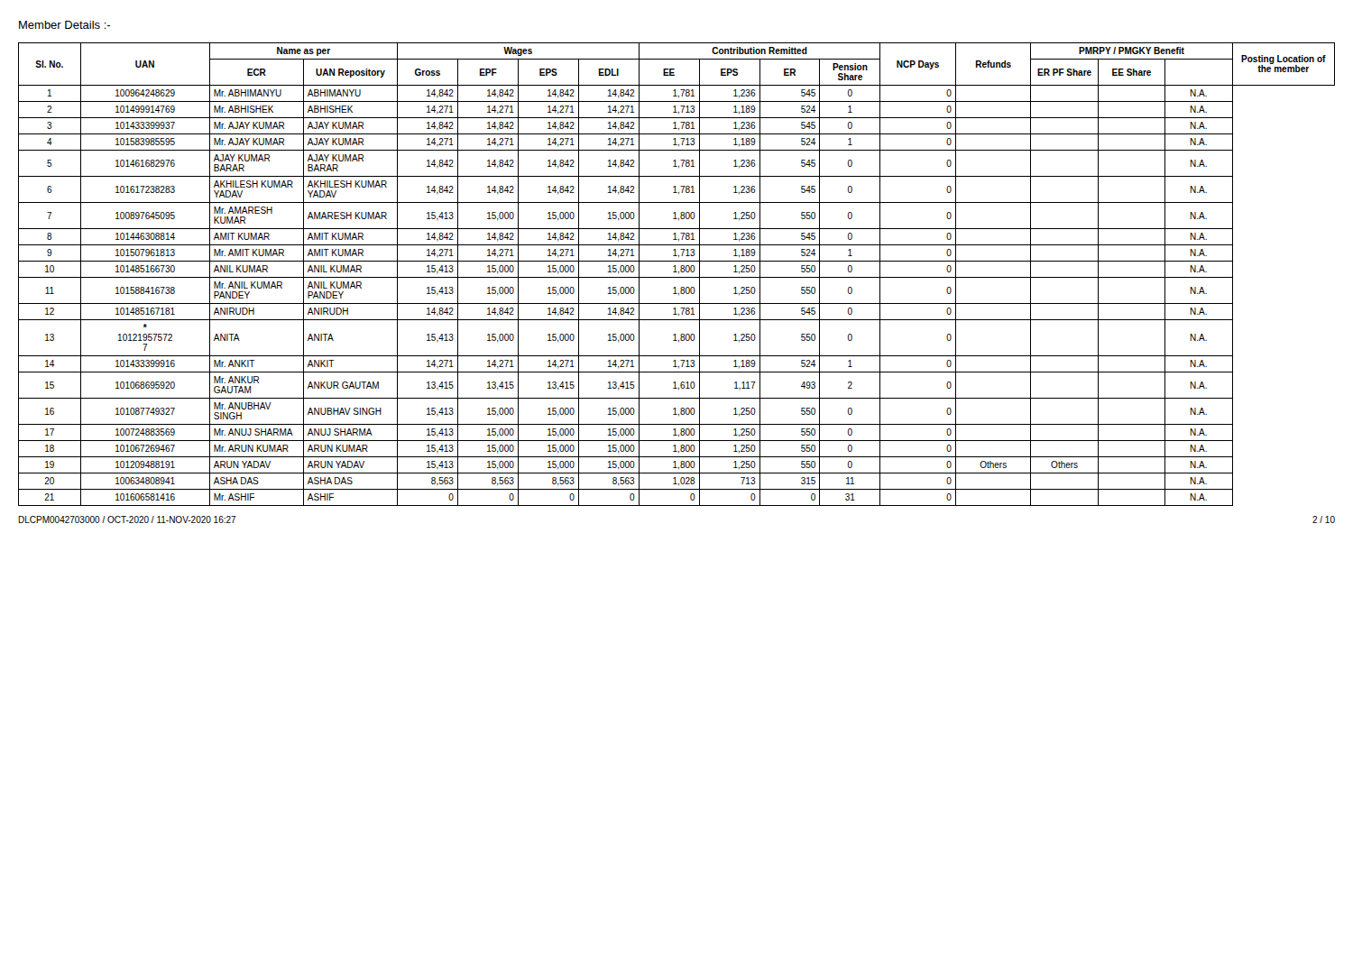Member Details :-
| Sl. No. | UAN | Name as per | Wages | Contribution Remitted | NCP Days | Refunds | PMRPY / PMGKY Benefit | Posting Location of the member |
| --- | --- | --- | --- | --- | --- | --- | --- | --- |
| ECR | UAN Repository | Gross | EPF | EPS | EDLI | EE | EPS | ER | Pension Share | ER PF Share | EE Share |
| 1 | 100964248629 | Mr. ABHIMANYU | ABHIMANYU | 14,842 | 14,842 | 14,842 | 14,842 | 1,781 | 1,236 | 545 | 0 | 0 | | | | N.A. |
| 2 | 101499914769 | Mr. ABHISHEK | ABHISHEK | 14,271 | 14,271 | 14,271 | 14,271 | 1,713 | 1,189 | 524 | 1 | 0 | | | | N.A. |
| 3 | 101433399937 | Mr. AJAY KUMAR | AJAY KUMAR | 14,842 | 14,842 | 14,842 | 14,842 | 1,781 | 1,236 | 545 | 0 | 0 | | | | N.A. |
| 4 | 101583985595 | Mr. AJAY KUMAR | AJAY KUMAR | 14,271 | 14,271 | 14,271 | 14,271 | 1,713 | 1,189 | 524 | 1 | 0 | | | | N.A. |
| 5 | 101461682976 | AJAY KUMAR BARAR | AJAY KUMAR BARAR | 14,842 | 14,842 | 14,842 | 14,842 | 1,781 | 1,236 | 545 | 0 | 0 | | | | N.A. |
| 6 | 101617238283 | AKHILESH KUMAR YADAV | AKHILESH KUMAR YADAV | 14,842 | 14,842 | 14,842 | 14,842 | 1,781 | 1,236 | 545 | 0 | 0 | | | | N.A. |
| 7 | 100897645095 | Mr. AMARESH KUMAR | AMARESH KUMAR | 15,413 | 15,000 | 15,000 | 15,000 | 1,800 | 1,250 | 550 | 0 | 0 | | | | N.A. |
| 8 | 101446308814 | AMIT KUMAR | AMIT KUMAR | 14,842 | 14,842 | 14,842 | 14,842 | 1,781 | 1,236 | 545 | 0 | 0 | | | | N.A. |
| 9 | 101507961813 | Mr. AMIT KUMAR | AMIT KUMAR | 14,271 | 14,271 | 14,271 | 14,271 | 1,713 | 1,189 | 524 | 1 | 0 | | | | N.A. |
| 10 | 101485166730 | ANIL KUMAR | ANIL KUMAR | 15,413 | 15,000 | 15,000 | 15,000 | 1,800 | 1,250 | 550 | 0 | 0 | | | | N.A. |
| 11 | 101588416738 | Mr. ANIL KUMAR PANDEY | ANIL KUMAR PANDEY | 15,413 | 15,000 | 15,000 | 15,000 | 1,800 | 1,250 | 550 | 0 | 0 | | | | N.A. |
| 12 | 101485167181 | ANIRUDH | ANIRUDH | 14,842 | 14,842 | 14,842 | 14,842 | 1,781 | 1,236 | 545 | 0 | 0 | | | | N.A. |
| 13 | * 10121957572 7 | ANITA | ANITA | 15,413 | 15,000 | 15,000 | 15,000 | 1,800 | 1,250 | 550 | 0 | 0 | | | | N.A. |
| 14 | 101433399916 | Mr. ANKIT | ANKIT | 14,271 | 14,271 | 14,271 | 14,271 | 1,713 | 1,189 | 524 | 1 | 0 | | | | N.A. |
| 15 | 101068695920 | Mr. ANKUR GAUTAM | ANKUR GAUTAM | 13,415 | 13,415 | 13,415 | 13,415 | 1,610 | 1,117 | 493 | 2 | 0 | | | | N.A. |
| 16 | 101087749327 | Mr. ANUBHAV SINGH | ANUBHAV SINGH | 15,413 | 15,000 | 15,000 | 15,000 | 1,800 | 1,250 | 550 | 0 | 0 | | | | N.A. |
| 17 | 100724883569 | Mr. ANUJ SHARMA | ANUJ SHARMA | 15,413 | 15,000 | 15,000 | 15,000 | 1,800 | 1,250 | 550 | 0 | 0 | | | | N.A. |
| 18 | 101067269467 | Mr. ARUN KUMAR | ARUN KUMAR | 15,413 | 15,000 | 15,000 | 15,000 | 1,800 | 1,250 | 550 | 0 | 0 | | | | N.A. |
| 19 | 101209488191 | ARUN YADAV | ARUN YADAV | 15,413 | 15,000 | 15,000 | 15,000 | 1,800 | 1,250 | 550 | 0 | 0 | Others | Others | | N.A. |
| 20 | 100634808941 | ASHA DAS | ASHA DAS | 8,563 | 8,563 | 8,563 | 8,563 | 1,028 | 713 | 315 | 11 | 0 | | | | N.A. |
| 21 | 101606581416 | Mr. ASHIF | ASHIF | 0 | 0 | 0 | 0 | 0 | 0 | 0 | 31 | 0 | | | | N.A. |
DLCPM0042703000 / OCT-2020 / 11-NOV-2020 16:27 2 / 10